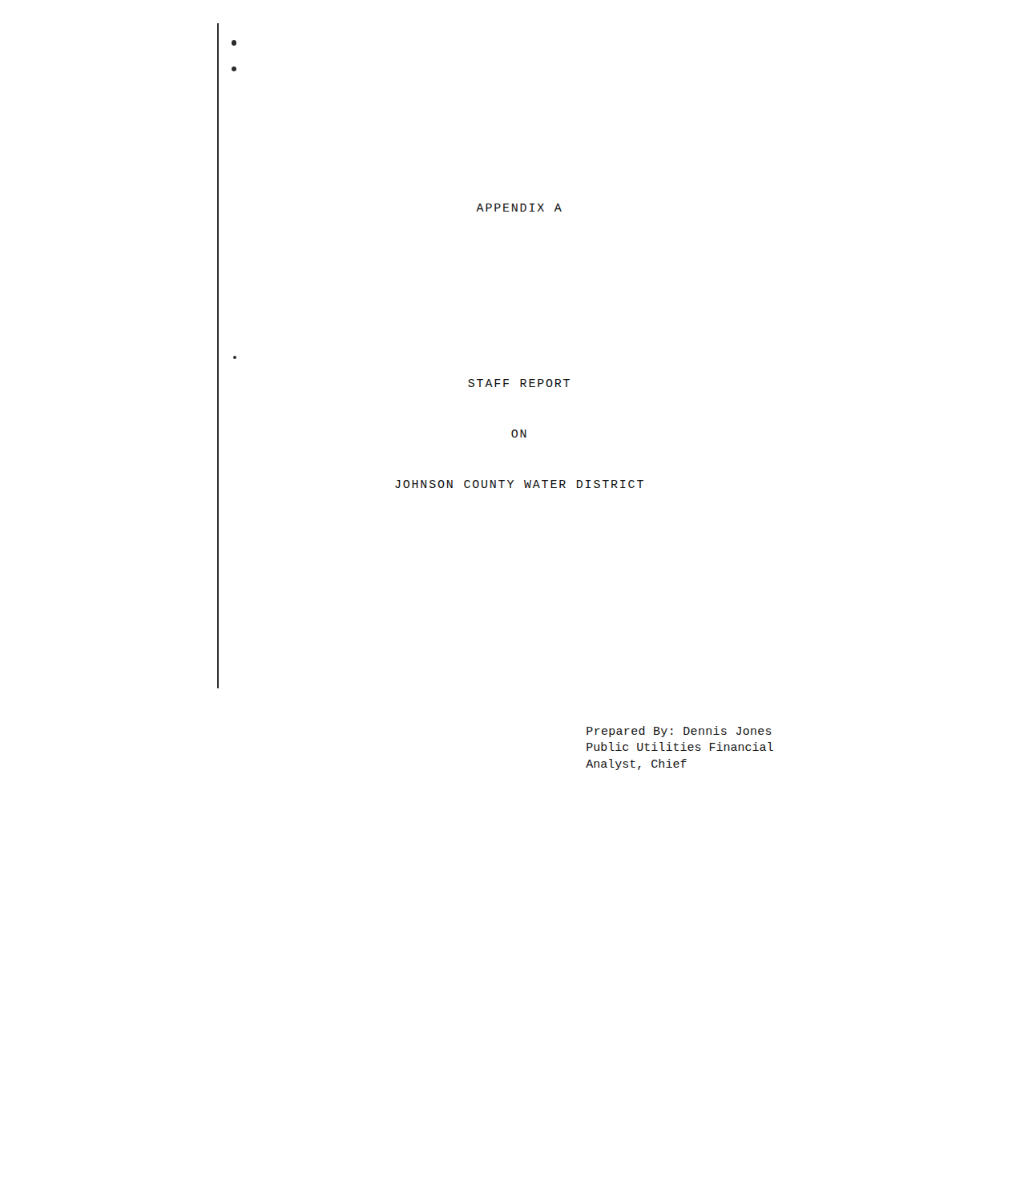APPENDIX A
STAFF REPORT
ON
JOHNSON COUNTY WATER DISTRICT
Prepared By: Dennis Jones Public Utilities Financial Analyst, Chief